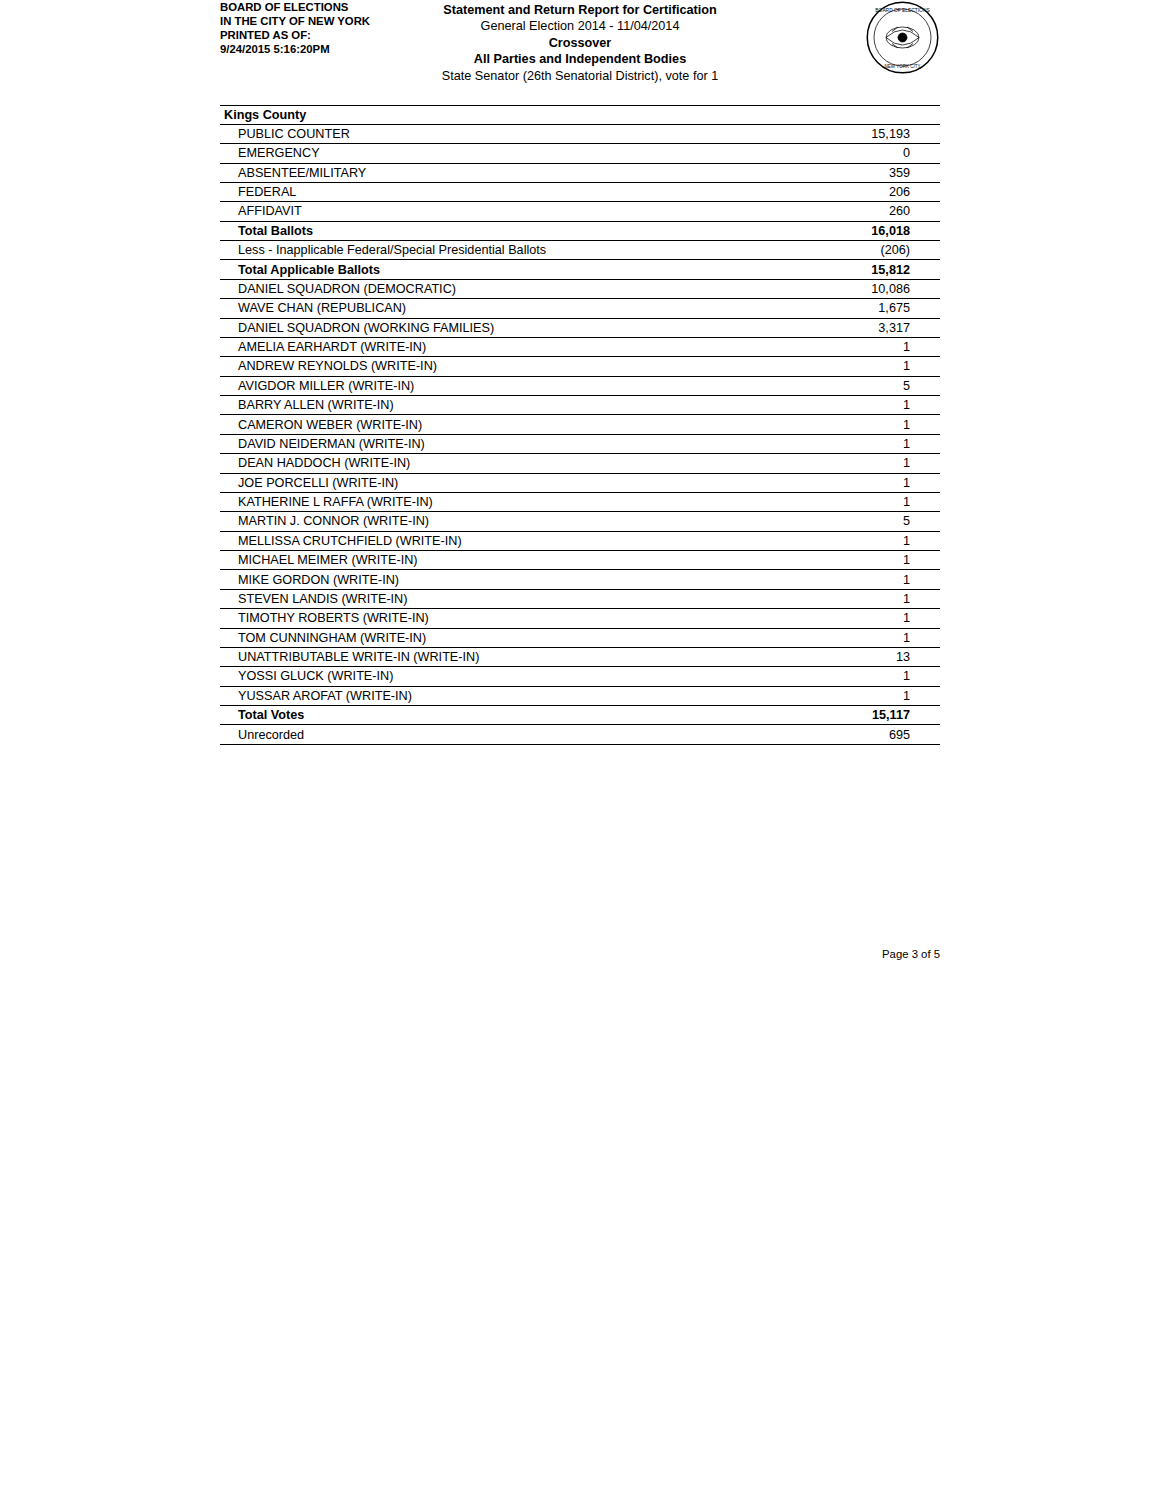BOARD OF ELECTIONS
IN THE CITY OF NEW YORK
PRINTED AS OF:
9/24/2015 5:16:20PM
Statement and Return Report for Certification
General Election 2014 - 11/04/2014
Crossover
All Parties and Independent Bodies
State Senator (26th Senatorial District), vote for 1
BOARD OF ELECTIONS NEW YORK CITY
Kings County
| PUBLIC COUNTER | 15,193 |
| EMERGENCY | 0 |
| ABSENTEE/MILITARY | 359 |
| FEDERAL | 206 |
| AFFIDAVIT | 260 |
| Total Ballots | 16,018 |
| Less - Inapplicable Federal/Special Presidential Ballots | (206) |
| Total Applicable Ballots | 15,812 |
| DANIEL SQUADRON (DEMOCRATIC) | 10,086 |
| WAVE CHAN (REPUBLICAN) | 1,675 |
| DANIEL SQUADRON (WORKING FAMILIES) | 3,317 |
| AMELIA EARHARDT (WRITE-IN) | 1 |
| ANDREW REYNOLDS (WRITE-IN) | 1 |
| AVIGDOR MILLER (WRITE-IN) | 5 |
| BARRY ALLEN (WRITE-IN) | 1 |
| CAMERON WEBER (WRITE-IN) | 1 |
| DAVID NEIDERMAN (WRITE-IN) | 1 |
| DEAN HADDOCH (WRITE-IN) | 1 |
| JOE PORCELLI (WRITE-IN) | 1 |
| KATHERINE L RAFFA (WRITE-IN) | 1 |
| MARTIN J. CONNOR (WRITE-IN) | 5 |
| MELLISSA CRUTCHFIELD (WRITE-IN) | 1 |
| MICHAEL MEIMER (WRITE-IN) | 1 |
| MIKE GORDON (WRITE-IN) | 1 |
| STEVEN LANDIS (WRITE-IN) | 1 |
| TIMOTHY ROBERTS (WRITE-IN) | 1 |
| TOM CUNNINGHAM (WRITE-IN) | 1 |
| UNATTRIBUTABLE WRITE-IN (WRITE-IN) | 13 |
| YOSSI GLUCK (WRITE-IN) | 1 |
| YUSSAR AROFAT (WRITE-IN) | 1 |
| Total Votes | 15,117 |
| Unrecorded | 695 |
Page 3 of 5